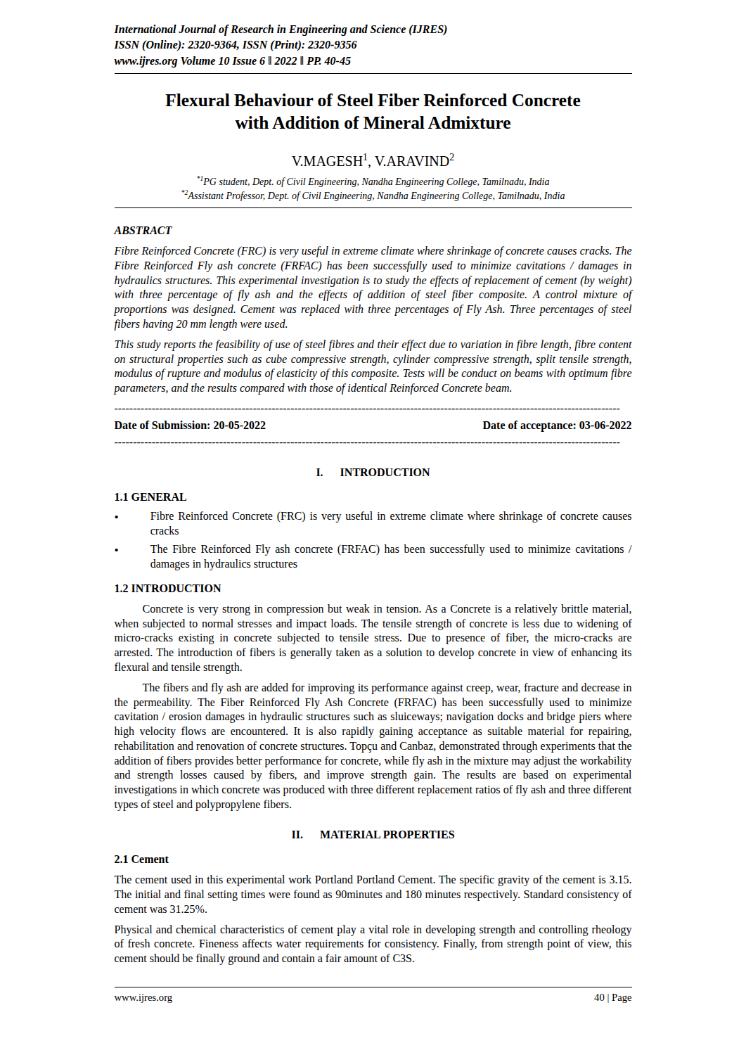International Journal of Research in Engineering and Science (IJRES)
ISSN (Online): 2320-9364, ISSN (Print): 2320-9356
www.ijres.org Volume 10 Issue 6 ǁ 2022 ǁ PP. 40-45
Flexural Behaviour of Steel Fiber Reinforced Concrete
with Addition of Mineral Admixture
V.MAGESH1, V.ARAVIND2
*1PG student, Dept. of Civil Engineering, Nandha Engineering College, Tamilnadu, India
*2Assistant Professor, Dept. of Civil Engineering, Nandha Engineering College, Tamilnadu, India
ABSTRACT
Fibre Reinforced Concrete (FRC) is very useful in extreme climate where shrinkage of concrete causes cracks. The Fibre Reinforced Fly ash concrete (FRFAC) has been successfully used to minimize cavitations / damages in hydraulics structures. This experimental investigation is to study the effects of replacement of cement (by weight) with three percentage of fly ash and the effects of addition of steel fiber composite. A control mixture of proportions was designed. Cement was replaced with three percentages of Fly Ash. Three percentages of steel fibers having 20 mm length were used.
This study reports the feasibility of use of steel fibres and their effect due to variation in fibre length, fibre content on structural properties such as cube compressive strength, cylinder compressive strength, split tensile strength, modulus of rupture and modulus of elasticity of this composite. Tests will be conduct on beams with optimum fibre parameters, and the results compared with those of identical Reinforced Concrete beam.
---------------------------------------------------------------------------------------------------------------------------------------
Date of Submission: 20-05-2022 Date of acceptance: 03-06-2022
---------------------------------------------------------------------------------------------------------------------------------------
I. INTRODUCTION
1.1 GENERAL
Fibre Reinforced Concrete (FRC) is very useful in extreme climate where shrinkage of concrete causes cracks
The Fibre Reinforced Fly ash concrete (FRFAC) has been successfully used to minimize cavitations / damages in hydraulics structures
1.2 INTRODUCTION
Concrete is very strong in compression but weak in tension. As a Concrete is a relatively brittle material, when subjected to normal stresses and impact loads. The tensile strength of concrete is less due to widening of micro-cracks existing in concrete subjected to tensile stress. Due to presence of fiber, the micro-cracks are arrested. The introduction of fibers is generally taken as a solution to develop concrete in view of enhancing its flexural and tensile strength.
The fibers and fly ash are added for improving its performance against creep, wear, fracture and decrease in the permeability. The Fiber Reinforced Fly Ash Concrete (FRFAC) has been successfully used to minimize cavitation / erosion damages in hydraulic structures such as sluiceways; navigation docks and bridge piers where high velocity flows are encountered. It is also rapidly gaining acceptance as suitable material for repairing, rehabilitation and renovation of concrete structures. Topçu and Canbaz, demonstrated through experiments that the addition of fibers provides better performance for concrete, while fly ash in the mixture may adjust the workability and strength losses caused by fibers, and improve strength gain. The results are based on experimental investigations in which concrete was produced with three different replacement ratios of fly ash and three different types of steel and polypropylene fibers.
II. MATERIAL PROPERTIES
2.1 Cement
The cement used in this experimental work Portland Portland Cement. The specific gravity of the cement is 3.15. The initial and final setting times were found as 90minutes and 180 minutes respectively. Standard consistency of cement was 31.25%.
Physical and chemical characteristics of cement play a vital role in developing strength and controlling rheology of fresh concrete. Fineness affects water requirements for consistency. Finally, from strength point of view, this cement should be finally ground and contain a fair amount of C3S.
www.ijres.org 40 | Page